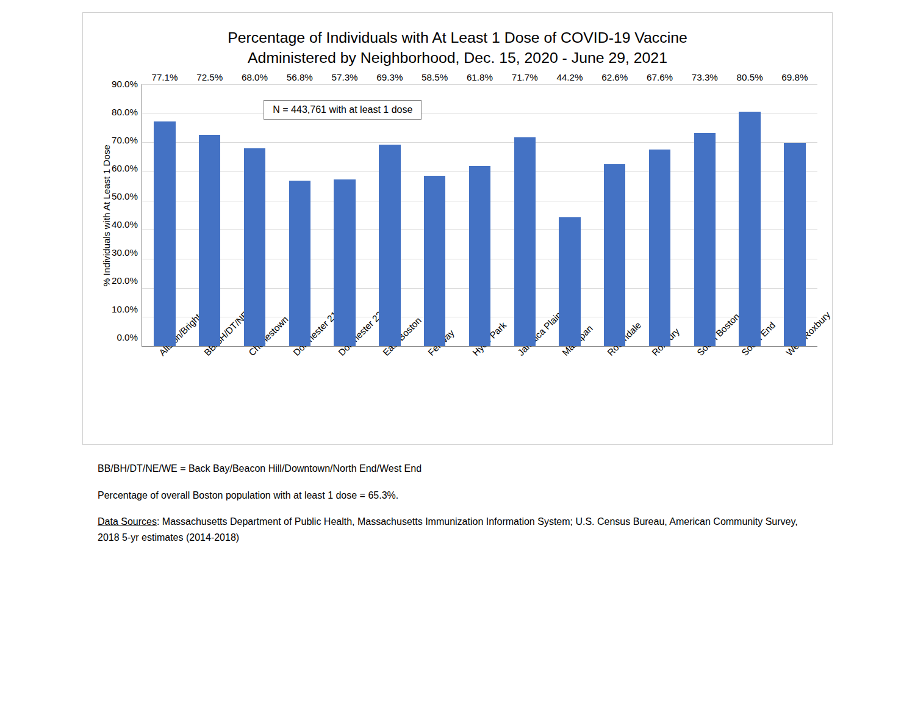Percentage of Individuals with At Least 1 Dose of COVID-19 Vaccine
Administered by Neighborhood, Dec. 15, 2020 - June 29, 2021
% Individuals with At Least 1 Dose
90.0% 80.0% 70.0% 60.0% 50.0% 40.0% 30.0% 20.0% 10.0% 0.0%
N = 443,761 with at least 1 dose
77.1%
72.5%
68.0%
56.8%
57.3%
69.3%
58.5%
61.8%
71.7%
44.2%
62.6%
67.6%
73.3%
80.5%
69.8%
Allston/Brighton
BB/BH/DT/NE/WE
Charlestown
Dorchester 21-25
Dorchester 22-24
East Boston
Fenway
Hyde Park
Jamaica Plain
Mattapan
Roslindale
Roxbury
South Boston
South End
West Roxbury
BB/BH/DT/NE/WE = Back Bay/Beacon Hill/Downtown/North End/West End
Percentage of overall Boston population with at least 1 dose = 65.3%.
Data Sources: Massachusetts Department of Public Health, Massachusetts Immunization Information System; U.S. Census Bureau, American Community Survey, 2018 5-yr estimates (2014-2018)